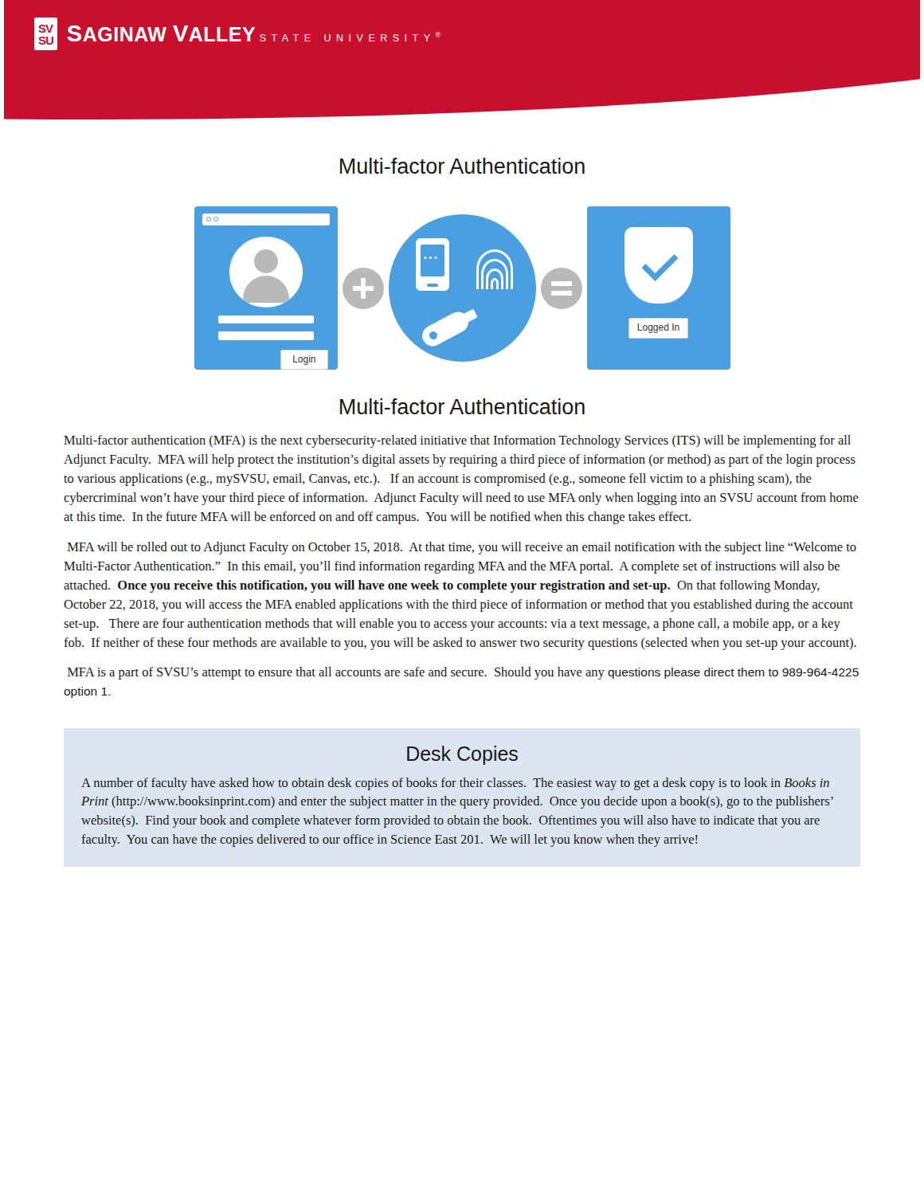SV SU SAGINAW VALLEY State University®
Multi-factor Authentication
Login
Logged In
Multi-factor Authentication
Multi-factor authentication (MFA) is the next cybersecurity-related initiative that Information Technology Services (ITS) will be implementing for all Adjunct Faculty. MFA will help protect the institution’s digital assets by requiring a third piece of information (or method) as part of the login process to various applications (e.g., mySVSU, email, Canvas, etc.). If an account is compromised (e.g., someone fell victim to a phishing scam), the cybercriminal won’t have your third piece of information. Adjunct Faculty will need to use MFA only when logging into an SVSU account from home at this time. In the future MFA will be enforced on and off campus. You will be notified when this change takes effect.
MFA will be rolled out to Adjunct Faculty on October 15, 2018. At that time, you will receive an email notification with the subject line “Welcome to Multi-Factor Authentication.” In this email, you’ll find information regarding MFA and the MFA portal. A complete set of instructions will also be attached. Once you receive this notification, you will have one week to complete your registration and set-up. On that following Monday, October 22, 2018, you will access the MFA enabled applications with the third piece of information or method that you established during the account set-up. There are four authentication methods that will enable you to access your accounts: via a text message, a phone call, a mobile app, or a key fob. If neither of these four methods are available to you, you will be asked to answer two security questions (selected when you set-up your account).
MFA is a part of SVSU’s attempt to ensure that all accounts are safe and secure. Should you have any questions please direct them to 989-964-4225 option 1.
Desk Copies
A number of faculty have asked how to obtain desk copies of books for their classes. The easiest way to get a desk copy is to look in Books in Print (http://www.booksinprint.com) and enter the subject matter in the query provided. Once you decide upon a book(s), go to the publishers’ website(s). Find your book and complete whatever form provided to obtain the book. Oftentimes you will also have to indicate that you are faculty. You can have the copies delivered to our office in Science East 201. We will let you know when they arrive!